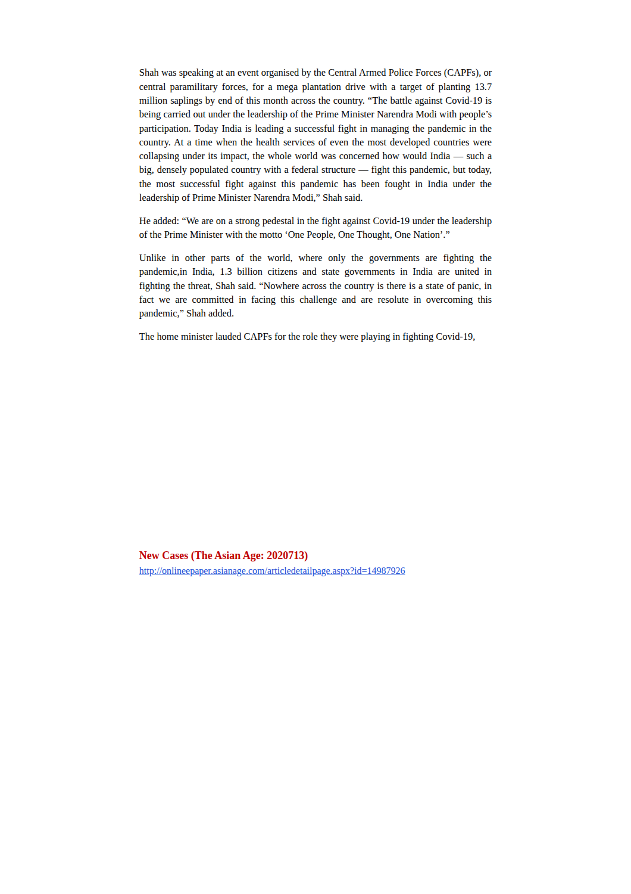Shah was speaking at an event organised by the Central Armed Police Forces (CAPFs), or central paramilitary forces, for a mega plantation drive with a target of planting 13.7 million saplings by end of this month across the country. “The battle against Covid-19 is being carried out under the leadership of the Prime Minister Narendra Modi with people’s participation. Today India is leading a successful fight in managing the pandemic in the country. At a time when the health services of even the most developed countries were collapsing under its impact, the whole world was concerned how would India — such a big, densely populated country with a federal structure — fight this pandemic, but today, the most successful fight against this pandemic has been fought in India under the leadership of Prime Minister Narendra Modi,” Shah said.
He added: “We are on a strong pedestal in the fight against Covid-19 under the leadership of the Prime Minister with the motto ‘One People, One Thought, One Nation’.”
Unlike in other parts of the world, where only the governments are fighting the pandemic,in India, 1.3 billion citizens and state governments in India are united in fighting the threat, Shah said. “Nowhere across the country is there is a state of panic, in fact we are committed in facing this challenge and are resolute in overcoming this pandemic,” Shah added.
The home minister lauded CAPFs for the role they were playing in fighting Covid-19,
New Cases (The Asian Age: 2020713)
http://onlineepaper.asianage.com/articledetailpage.aspx?id=14987926